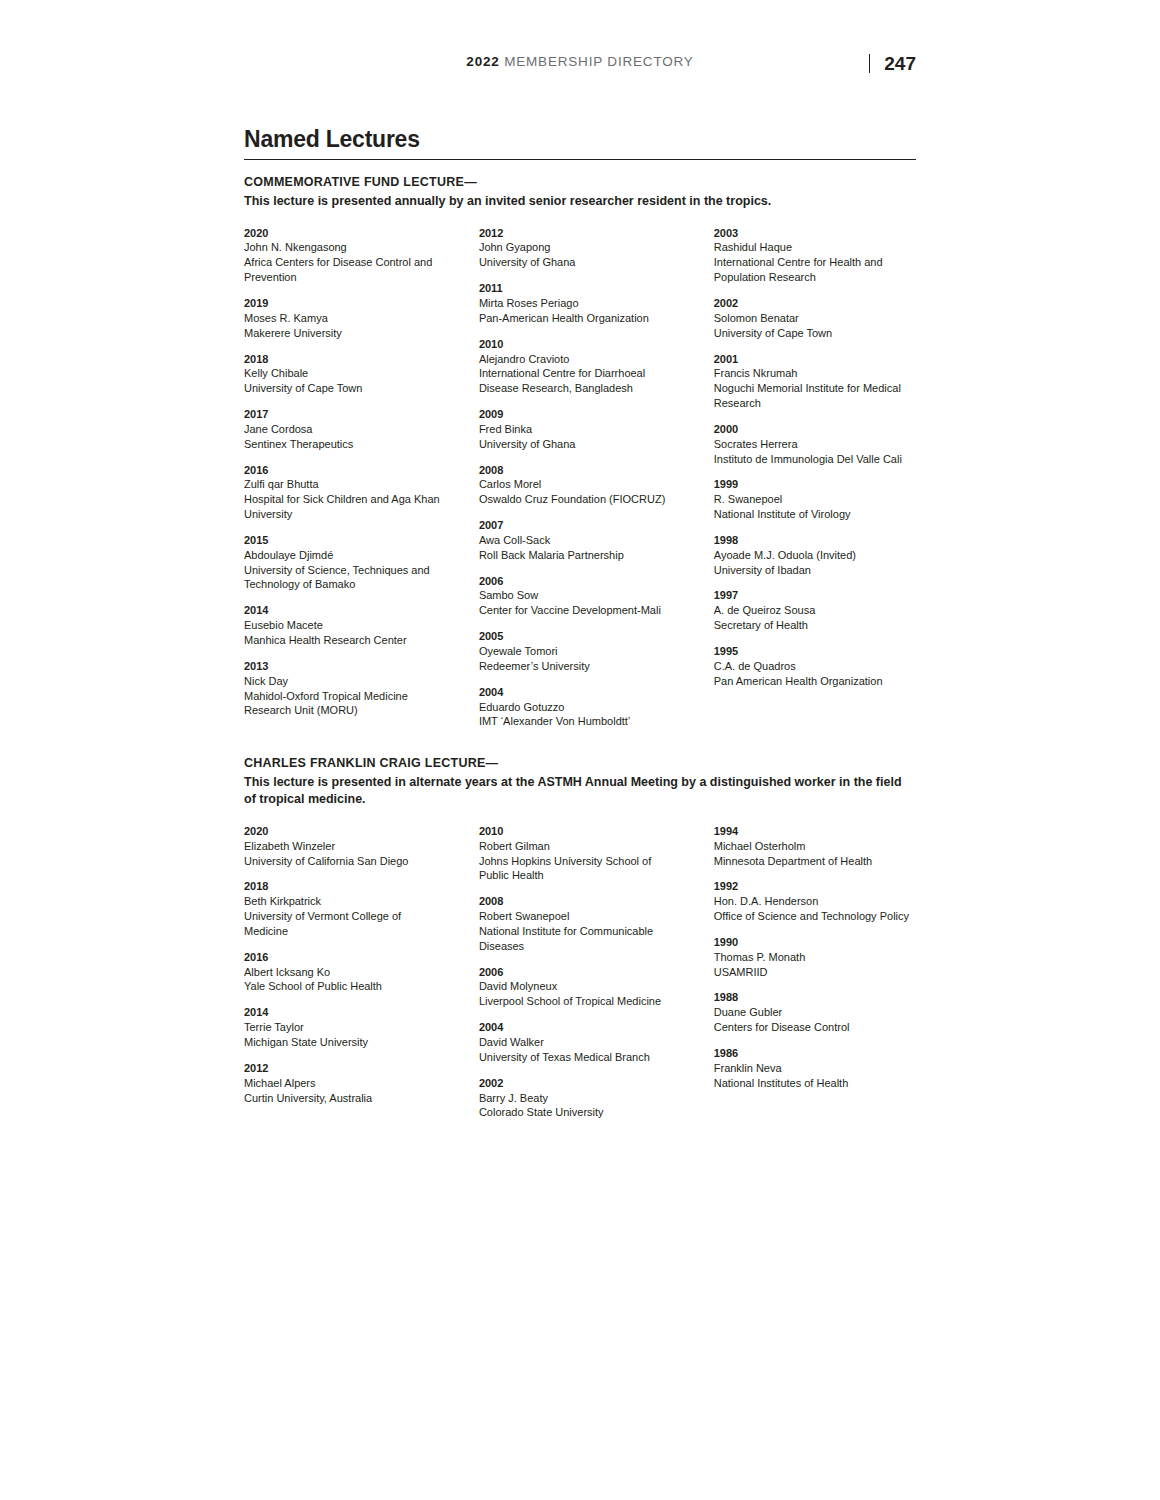2022 Membership Directory
247
Named Lectures
COMMEMORATIVE FUND LECTURE—
This lecture is presented annually by an invited senior researcher resident in the tropics.
2020 John N. Nkengasong Africa Centers for Disease Control and Prevention
2019 Moses R. Kamya Makerere University
2018 Kelly Chibale University of Cape Town
2017 Jane Cordosa Sentinex Therapeutics
2016 Zulfi qar Bhutta Hospital for Sick Children and Aga Khan University
2015 Abdoulaye Djimdé University of Science, Techniques and Technology of Bamako
2014 Eusebio Macete Manhica Health Research Center
2013 Nick Day Mahidol-Oxford Tropical Medicine Research Unit (MORU)
2012 John Gyapong University of Ghana
2011 Mirta Roses Periago Pan-American Health Organization
2010 Alejandro Cravioto International Centre for Diarrhoeal Disease Research, Bangladesh
2009 Fred Binka University of Ghana
2008 Carlos Morel Oswaldo Cruz Foundation (FIOCRUZ)
2007 Awa Coll-Sack Roll Back Malaria Partnership
2006 Sambo Sow Center for Vaccine Development-Mali
2005 Oyewale Tomori Redeemer’s University
2004 Eduardo Gotuzzo IMT ‘Alexander Von Humboldtt’
2003 Rashidul Haque International Centre for Health and Population Research
2002 Solomon Benatar University of Cape Town
2001 Francis Nkrumah Noguchi Memorial Institute for Medical Research
2000 Socrates Herrera Instituto de Immunologia Del Valle Cali
1999 R. Swanepoel National Institute of Virology
1998 Ayoade M.J. Oduola (Invited) University of Ibadan
1997 A. de Queiroz Sousa Secretary of Health
1995 C.A. de Quadros Pan American Health Organization
CHARLES FRANKLIN CRAIG LECTURE—
This lecture is presented in alternate years at the ASTMH Annual Meeting by a distinguished worker in the field of tropical medicine.
2020 Elizabeth Winzeler University of California San Diego
2018 Beth Kirkpatrick University of Vermont College of Medicine
2016 Albert Icksang Ko Yale School of Public Health
2014 Terrie Taylor Michigan State University
2012 Michael Alpers Curtin University, Australia
2010 Robert Gilman Johns Hopkins University School of Public Health
2008 Robert Swanepoel National Institute for Communicable Diseases
2006 David Molyneux Liverpool School of Tropical Medicine
2004 David Walker University of Texas Medical Branch
2002 Barry J. Beaty Colorado State University
1994 Michael Osterholm Minnesota Department of Health
1992 Hon. D.A. Henderson Office of Science and Technology Policy
1990 Thomas P. Monath USAMRIID
1988 Duane Gubler Centers for Disease Control
1986 Franklin Neva National Institutes of Health